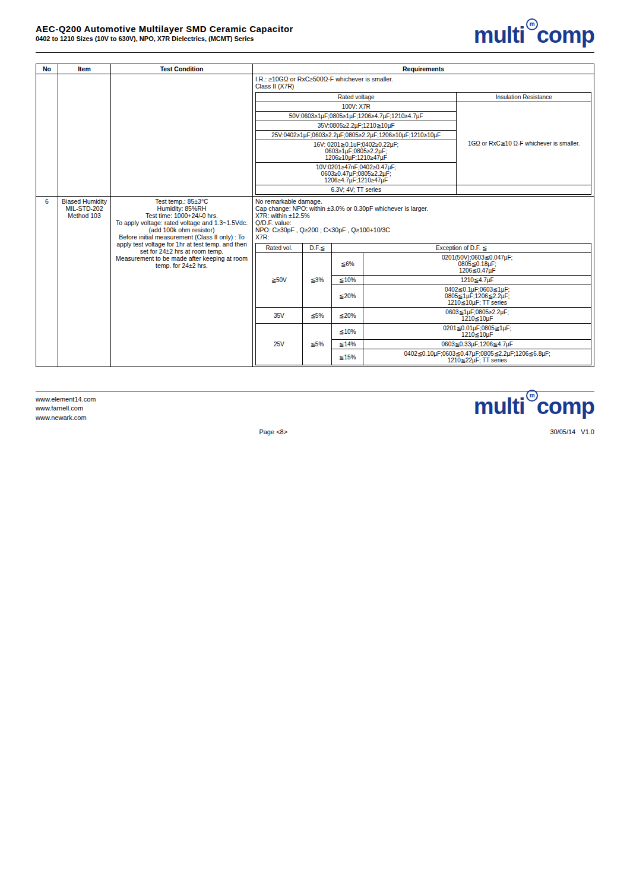AEC-Q200 Automotive Multilayer SMD Ceramic Capacitor
0402 to 1210 Sizes (10V to 630V), NPO, X7R Dielectrics, (MCMT) Series
multimcomp
| No | Item | Test Condition | Requirements |
| --- | --- | --- | --- |
| | | | I.R.: ≥10GΩ or RxC≥500Ω-F whichever is smaller. Class II (X7R) / Rated voltage / Insulation Resistance / / --- / --- / / 100V: X7R / 1GΩ or RxC≧10 Ω-F whichever is smaller. / / 50V:0603≥1µF;0805≥1µF;1206≥4.7µF;1210≥4.7µF / / 35V:0805≥2.2µF;1210≧10µF / / 25V:0402≥1µF;0603≥2.2µF;0805≥2.2µF;1206≥10µF;1210≥10µF / / 16V: 0201≧0.1uF;0402≥0.22µF; 0603≥1µF;0805≥2.2µF; 1206≥10µF;1210≥47µF / / 10V:0201≥47nF;0402≥0.47µF; 0603≥0.47µF;0805≥2.2µF; 1206≥4.7µF;1210≥47µF / / 6.3V; 4V; TT series / / |
| 6 | Biased Humidity MIL-STD-202 Method 103 | Test temp.: 85±3°C Humidity: 85%RH Test time: 1000+24/-0 hrs. To apply voltage: rated voltage and 1.3~1.5Vdc. (add 100k ohm resistor) Before initial measurement (Class II only) : To apply test voltage for 1hr at test temp. and then set for 24±2 hrs at room temp. Measurement to be made after keeping at room temp. for 24±2 hrs. | No remarkable damage. Cap change: NPO: within ±3.0% or 0.30pF whichever is larger. X7R: within ±12.5% Q/D.F. value: NPO: C≥30pF , Q≥200 ; C<30pF , Q≥100+10/3C X7R: / Rated vol. / D.F.≦ / Exception of D.F. ≦ / / --- / --- / --- / / ≧50V / ≦3% / ≦6% / 0201(50V);0603≦0.047µF; 0805≦0.18µF; 1206≦0.47µF / / ≦10% / 1210≦4.7µF / / ≦20% / 0402≦0.1µF;0603≦1µF; 0805≦1µF;1206≦2.2µF; 1210≦10µF; TT series / / 35V / ≦5% / ≦20% / 0603≦1µF;0805≥2.2µF; 1210≦10µF / / 25V / ≦5% / ≦10% / 0201≦0.01µF;0805≧1µF; 1210≦10µF / / ≦14% / 0603≦0.33µF;1206≦4.7µF / / ≦15% / 0402≦0.10µF;0603≦0.47µF;0805≦2.2µF;1206≦6.8µF; 1210≦22µF; TT series / |
www.element14.com
www.farnell.com
www.newark.com
multimcomp
Page <8> 30/05/14 V1.0